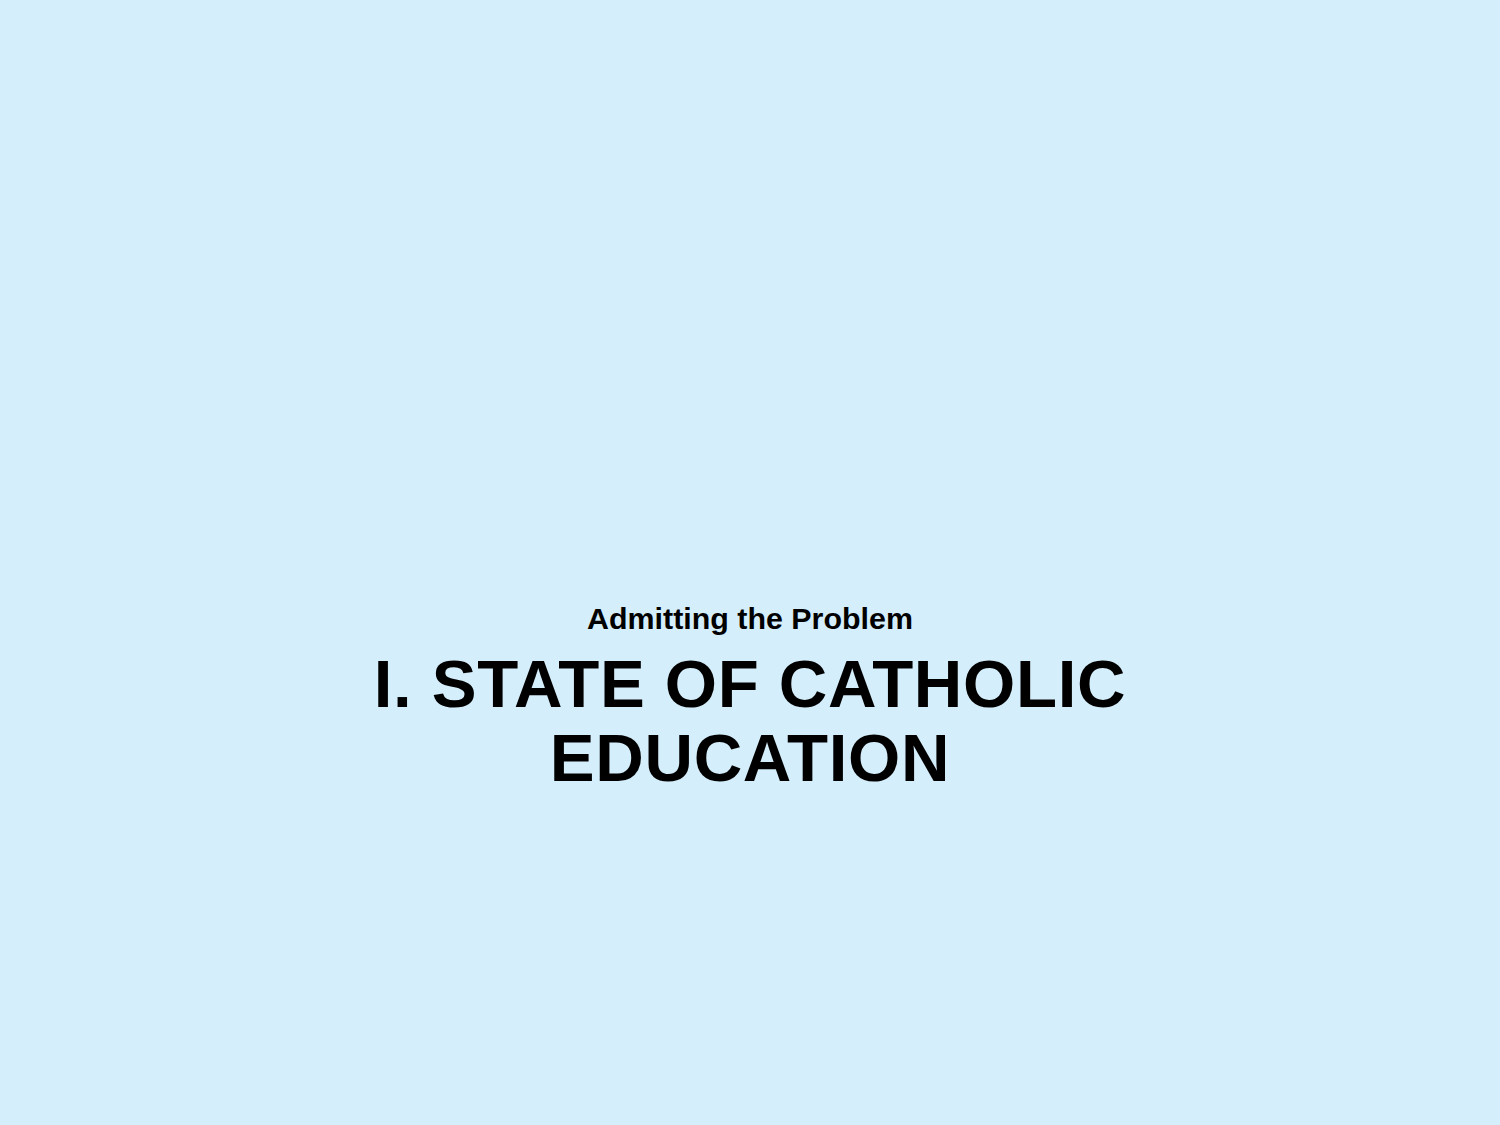Admitting the Problem
I. STATE OF CATHOLIC EDUCATION